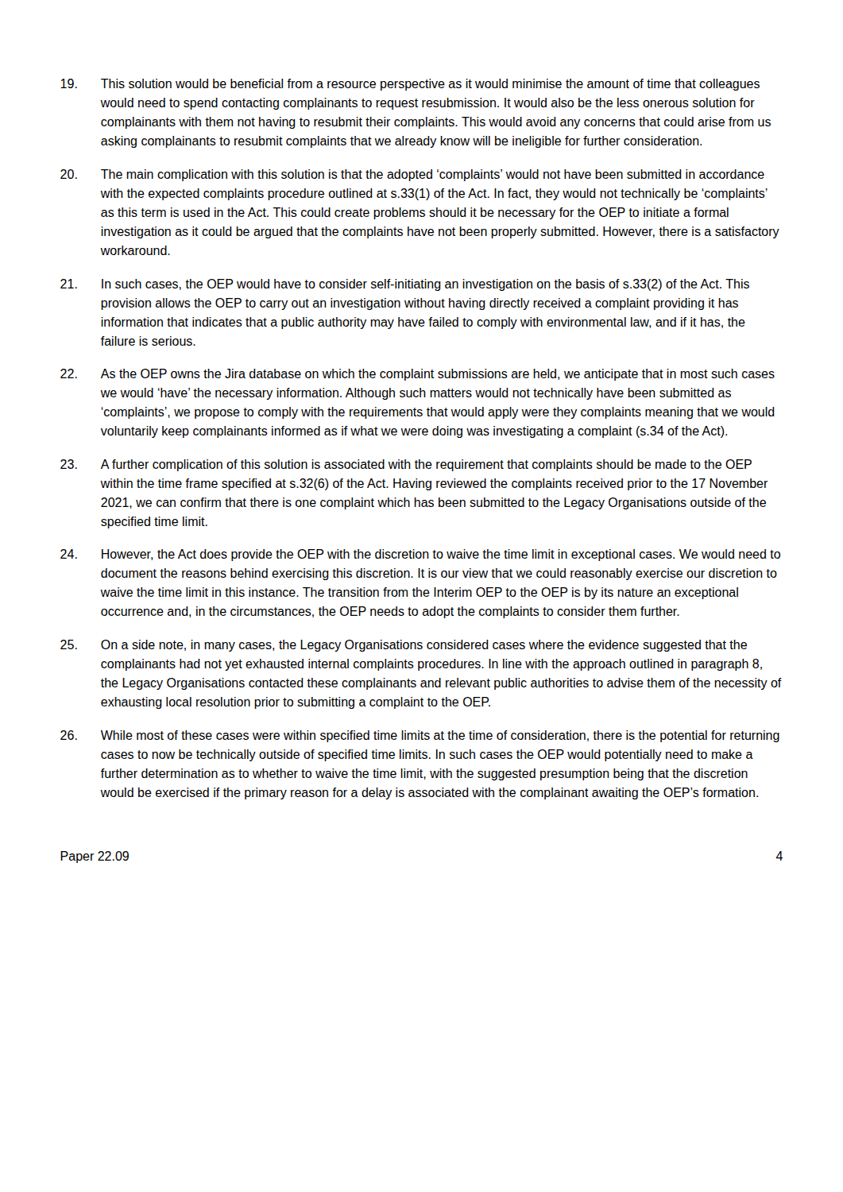This solution would be beneficial from a resource perspective as it would minimise the amount of time that colleagues would need to spend contacting complainants to request resubmission. It would also be the less onerous solution for complainants with them not having to resubmit their complaints. This would avoid any concerns that could arise from us asking complainants to resubmit complaints that we already know will be ineligible for further consideration.
The main complication with this solution is that the adopted ‘complaints’ would not have been submitted in accordance with the expected complaints procedure outlined at s.33(1) of the Act. In fact, they would not technically be ‘complaints’ as this term is used in the Act. This could create problems should it be necessary for the OEP to initiate a formal investigation as it could be argued that the complaints have not been properly submitted. However, there is a satisfactory workaround.
In such cases, the OEP would have to consider self-initiating an investigation on the basis of s.33(2) of the Act. This provision allows the OEP to carry out an investigation without having directly received a complaint providing it has information that indicates that a public authority may have failed to comply with environmental law, and if it has, the failure is serious.
As the OEP owns the Jira database on which the complaint submissions are held, we anticipate that in most such cases we would ‘have’ the necessary information. Although such matters would not technically have been submitted as ‘complaints’, we propose to comply with the requirements that would apply were they complaints meaning that we would voluntarily keep complainants informed as if what we were doing was investigating a complaint (s.34 of the Act).
A further complication of this solution is associated with the requirement that complaints should be made to the OEP within the time frame specified at s.32(6) of the Act. Having reviewed the complaints received prior to the 17 November 2021, we can confirm that there is one complaint which has been submitted to the Legacy Organisations outside of the specified time limit.
However, the Act does provide the OEP with the discretion to waive the time limit in exceptional cases. We would need to document the reasons behind exercising this discretion. It is our view that we could reasonably exercise our discretion to waive the time limit in this instance. The transition from the Interim OEP to the OEP is by its nature an exceptional occurrence and, in the circumstances, the OEP needs to adopt the complaints to consider them further.
On a side note, in many cases, the Legacy Organisations considered cases where the evidence suggested that the complainants had not yet exhausted internal complaints procedures. In line with the approach outlined in paragraph 8, the Legacy Organisations contacted these complainants and relevant public authorities to advise them of the necessity of exhausting local resolution prior to submitting a complaint to the OEP.
While most of these cases were within specified time limits at the time of consideration, there is the potential for returning cases to now be technically outside of specified time limits. In such cases the OEP would potentially need to make a further determination as to whether to waive the time limit, with the suggested presumption being that the discretion would be exercised if the primary reason for a delay is associated with the complainant awaiting the OEP’s formation.
Paper 22.09 4